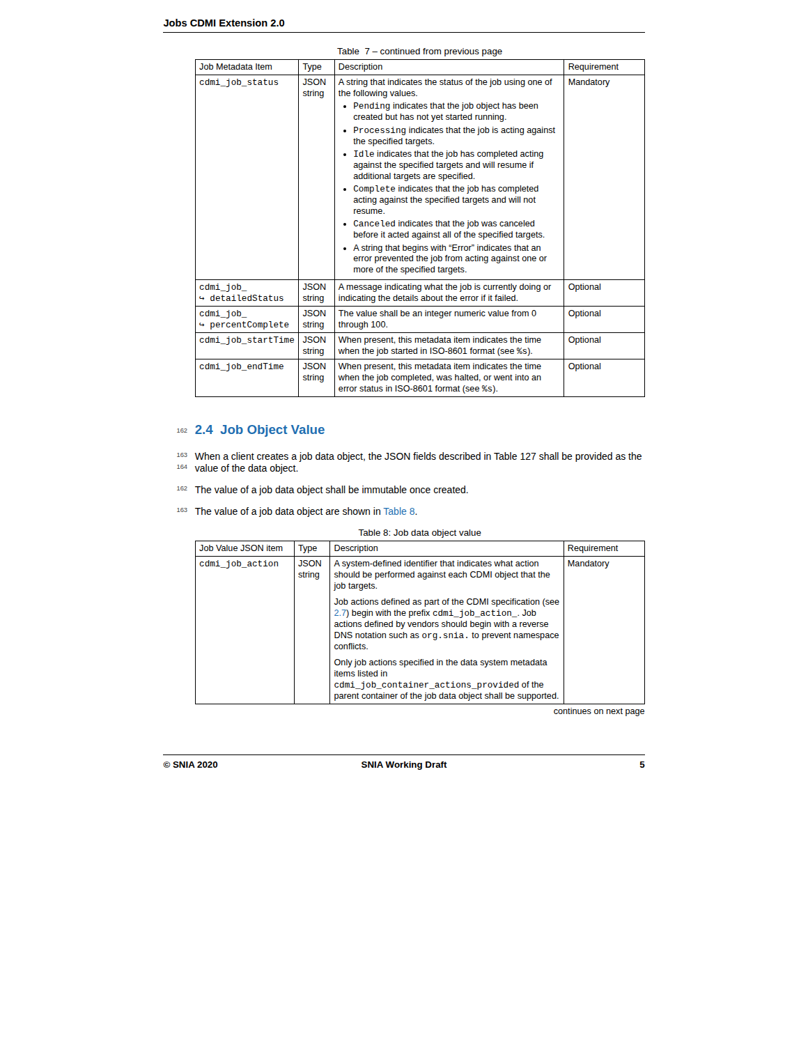Jobs CDMI Extension 2.0
Table 7 – continued from previous page
| Job Metadata Item | Type | Description | Requirement |
| --- | --- | --- | --- |
| cdmi_job_status | JSON string | A string that indicates the status of the job using one of the following values. Pending indicates that the job object has been created but has not yet started running. Processing indicates that the job is acting against the specified targets. Idle indicates that the job has completed acting against the specified targets and will resume if additional targets are specified. Complete indicates that the job has completed acting against the specified targets and will not resume. Canceled indicates that the job was canceled before it acted against all of the specified targets. A string that begins with “Error” indicates that an error prevented the job from acting against one or more of the specified targets. | Mandatory |
| cdmi_job_ ↪ detailedStatus | JSON string | A message indicating what the job is currently doing or indicating the details about the error if it failed. | Optional |
| cdmi_job_ ↪ percentComplete | JSON string | The value shall be an integer numeric value from 0 through 100. | Optional |
| cdmi_job_startTime | JSON string | When present, this metadata item indicates the time when the job started in ISO-8601 format (see %s ). | Optional |
| cdmi_job_endTime | JSON string | When present, this metadata item indicates the time when the job completed, was halted, or went into an error status in ISO-8601 format (see %s ). | Optional |
162
2.4 Job Object Value
163 164
When a client creates a job data object, the JSON fields described in Table 127 shall be provided as the value of the data object.
The value of a job data object shall be immutable once created.
The value of a job data object are shown in Table 8.
Table 8: Job data object value
| Job Value JSON item | Type | Description | Requirement |
| --- | --- | --- | --- |
| cdmi_job_action | JSON string | A system-defined identifier that indicates what action should be performed against each CDMI object that the job targets. Job actions defined as part of the CDMI specification (see 2.7 ) begin with the prefix cdmi_job_action_ . Job actions defined by vendors should begin with a reverse DNS notation such as org.snia. to prevent namespace conflicts. Only job actions specified in the data system metadata items listed in cdmi_job_container_actions_provided of the parent container of the job data object shall be supported. | Mandatory |
continues on next page
© SNIA 2020
SNIA Working Draft
5